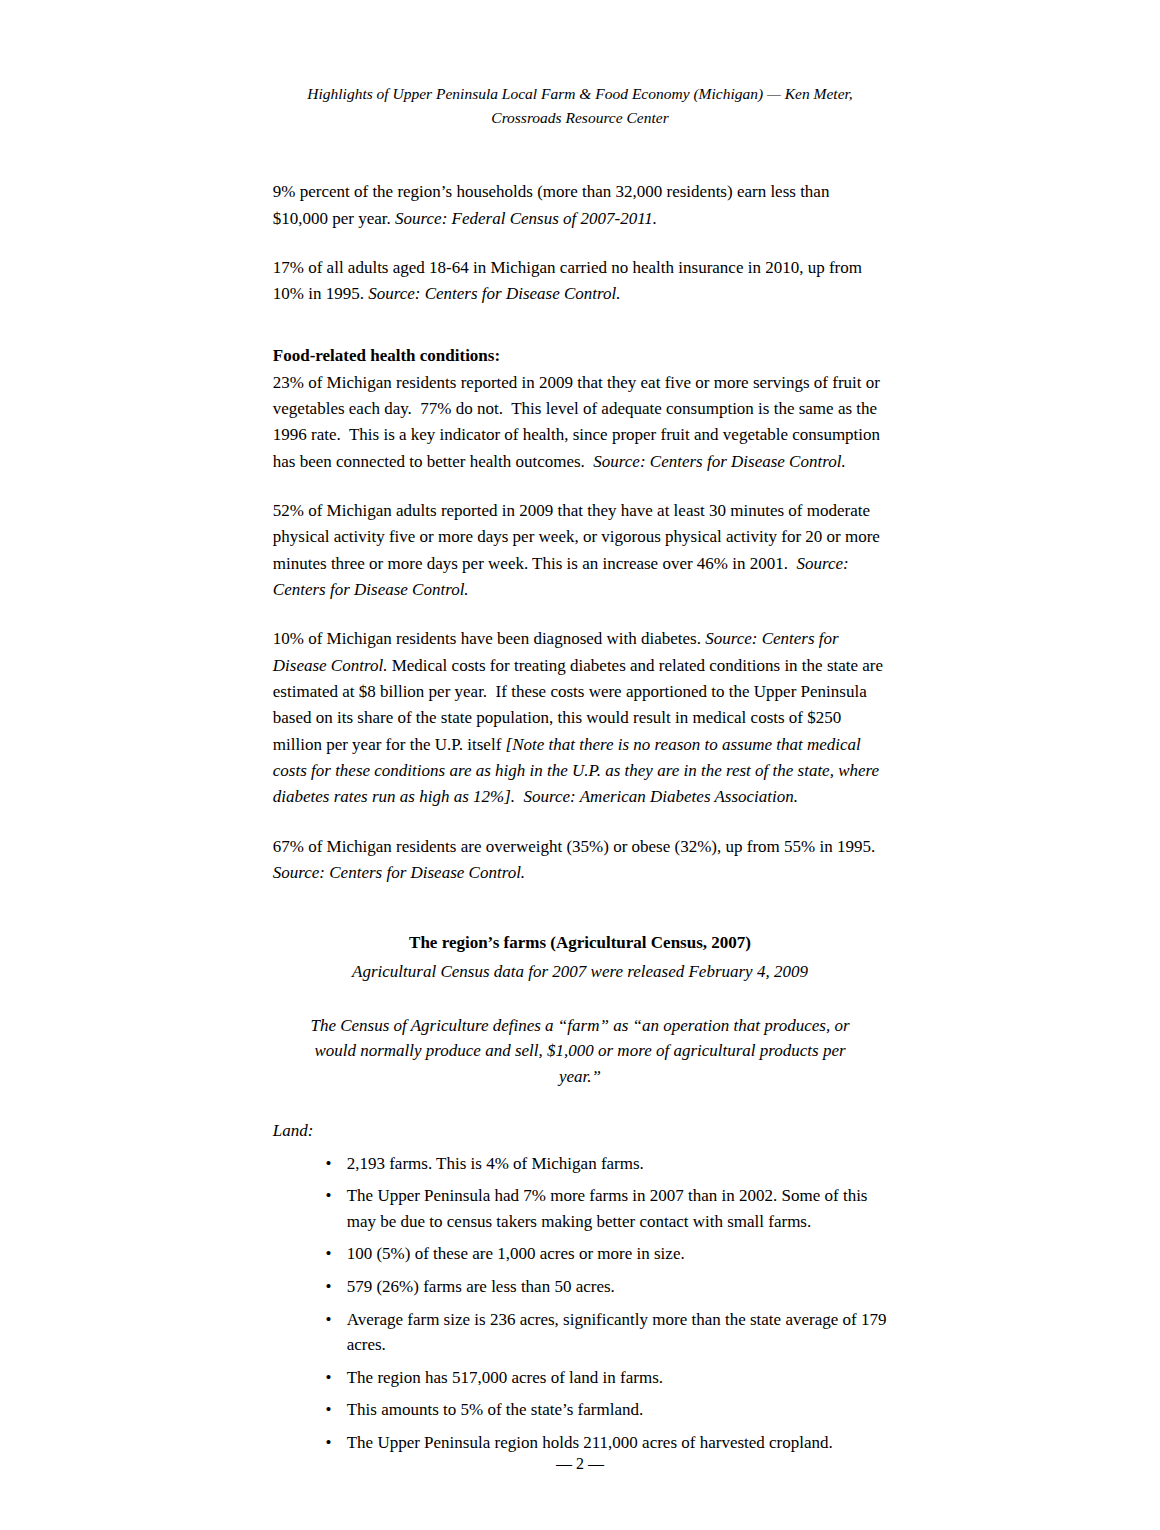Highlights of Upper Peninsula Local Farm & Food Economy (Michigan) — Ken Meter, Crossroads Resource Center
9% percent of the region’s households (more than 32,000 residents) earn less than $10,000 per year. Source: Federal Census of 2007-2011.
17% of all adults aged 18-64 in Michigan carried no health insurance in 2010, up from 10% in 1995. Source: Centers for Disease Control.
Food-related health conditions:
23% of Michigan residents reported in 2009 that they eat five or more servings of fruit or vegetables each day. 77% do not. This level of adequate consumption is the same as the 1996 rate. This is a key indicator of health, since proper fruit and vegetable consumption has been connected to better health outcomes. Source: Centers for Disease Control.
52% of Michigan adults reported in 2009 that they have at least 30 minutes of moderate physical activity five or more days per week, or vigorous physical activity for 20 or more minutes three or more days per week. This is an increase over 46% in 2001. Source: Centers for Disease Control.
10% of Michigan residents have been diagnosed with diabetes. Source: Centers for Disease Control. Medical costs for treating diabetes and related conditions in the state are estimated at $8 billion per year. If these costs were apportioned to the Upper Peninsula based on its share of the state population, this would result in medical costs of $250 million per year for the U.P. itself [Note that there is no reason to assume that medical costs for these conditions are as high in the U.P. as they are in the rest of the state, where diabetes rates run as high as 12%]. Source: American Diabetes Association.
67% of Michigan residents are overweight (35%) or obese (32%), up from 55% in 1995. Source: Centers for Disease Control.
The region’s farms (Agricultural Census, 2007)
Agricultural Census data for 2007 were released February 4, 2009
The Census of Agriculture defines a “farm” as “an operation that produces, or would normally produce and sell, $1,000 or more of agricultural products per year.”
Land:
2,193 farms. This is 4% of Michigan farms.
The Upper Peninsula had 7% more farms in 2007 than in 2002. Some of this may be due to census takers making better contact with small farms.
100 (5%) of these are 1,000 acres or more in size.
579 (26%) farms are less than 50 acres.
Average farm size is 236 acres, significantly more than the state average of 179 acres.
The region has 517,000 acres of land in farms.
This amounts to 5% of the state’s farmland.
The Upper Peninsula region holds 211,000 acres of harvested cropland.
— 2 —